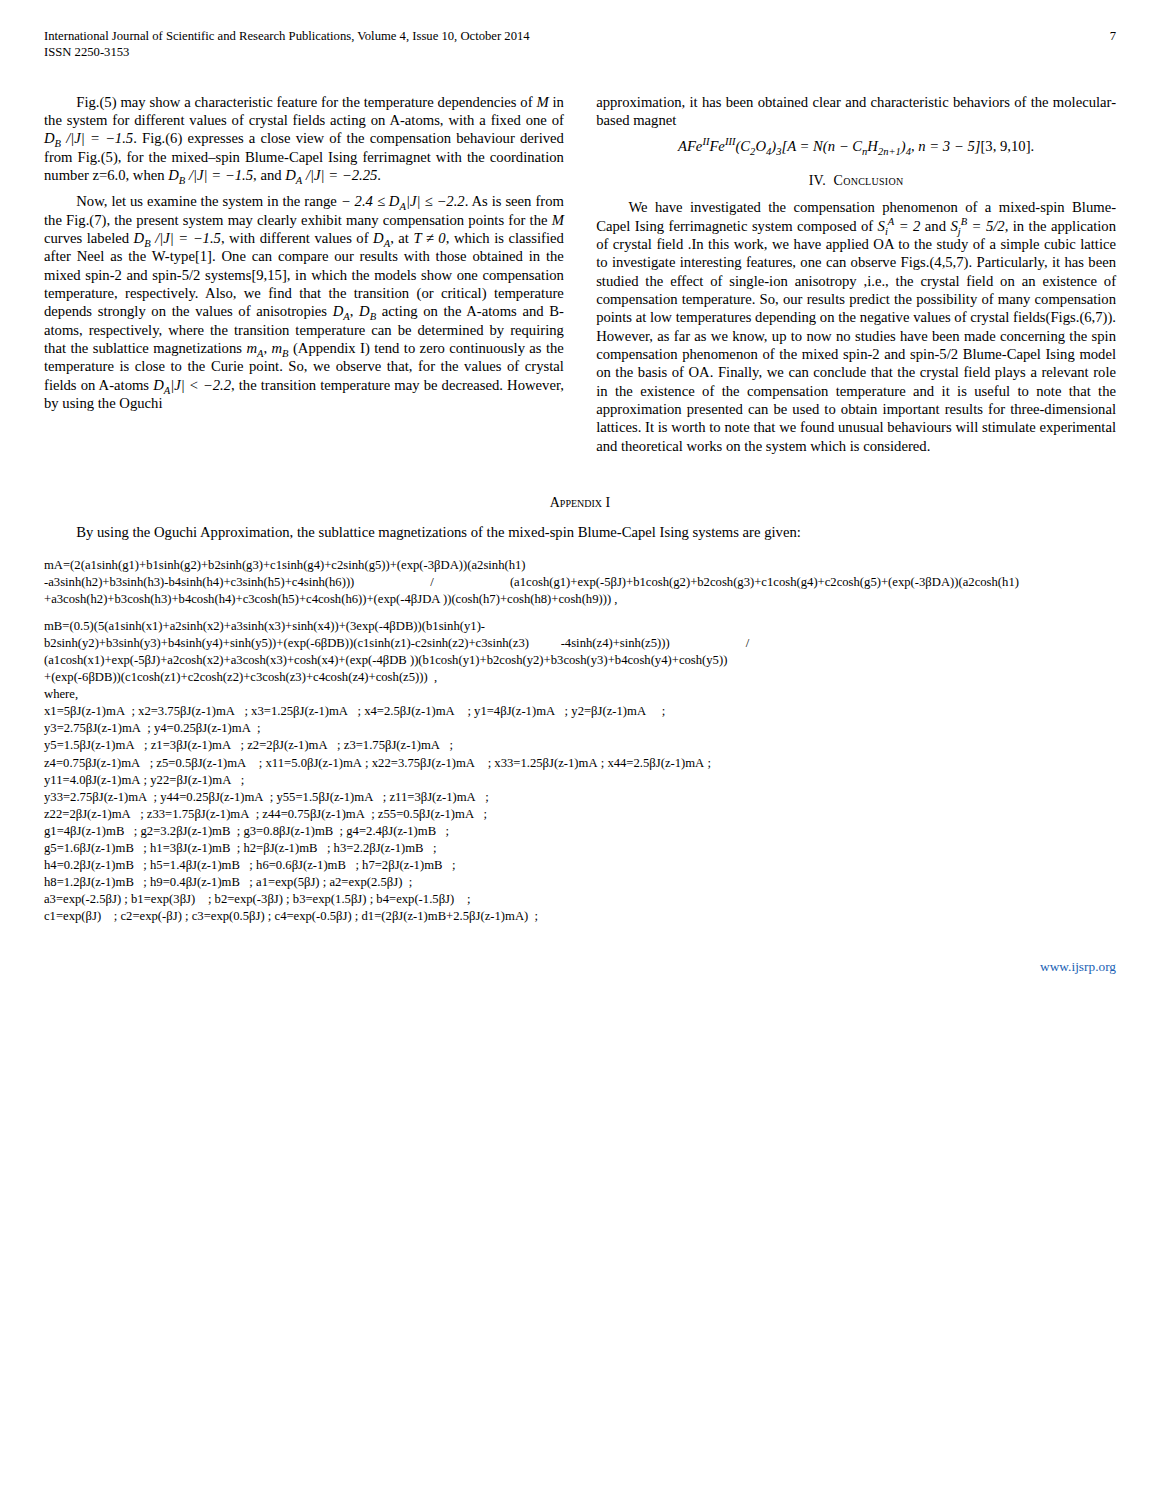International Journal of Scientific and Research Publications, Volume 4, Issue 10, October 2014
ISSN 2250-3153
7
Fig.(5) may show a characteristic feature for the temperature dependencies of M in the system for different values of crystal fields acting on A-atoms, with a fixed one of DB /|J| = −1.5. Fig.(6) expresses a close view of the compensation behaviour derived from Fig.(5), for the mixed–spin Blume-Capel Ising ferrimagnet with the coordination number z=6.0, when DB /|J| = −1.5, and DA /|J| = −2.25.
Now, let us examine the system in the range − 2.4 ≤ DA|J| ≤ −2.2. As is seen from the Fig.(7), the present system may clearly exhibit many compensation points for the M curves labeled DB /|J| = −1.5, with different values of DA, at T ≠ 0, which is classified after Neel as the W-type[1]. One can compare our results with those obtained in the mixed spin-2 and spin-5/2 systems[9,15], in which the models show one compensation temperature, respectively. Also, we find that the transition (or critical) temperature depends strongly on the values of anisotropies DA, DB acting on the A-atoms and B-atoms, respectively, where the transition temperature can be determined by requiring that the sublattice magnetizations mA, mB (Appendix I) tend to zero continuously as the temperature is close to the Curie point. So, we observe that, for the values of crystal fields on A-atoms DA|J| < −2.2, the transition temperature may be decreased. However, by using the Oguchi
approximation, it has been obtained clear and characteristic behaviors of the molecular-based magnet
AFeIIFeIII(C2O4)3[A = N(n − CnH2n+1)4, n = 3 − 5][3, 9,10].
IV. Conclusion
We have investigated the compensation phenomenon of a mixed-spin Blume-Capel Ising ferrimagnetic system composed of SiA = 2 and SjB = 5/2, in the application of crystal field .In this work, we have applied OA to the study of a simple cubic lattice to investigate interesting features, one can observe Figs.(4,5,7). Particularly, it has been studied the effect of single-ion anisotropy ,i.e., the crystal field on an existence of compensation temperature. So, our results predict the possibility of many compensation points at low temperatures depending on the negative values of crystal fields(Figs.(6,7)). However, as far as we know, up to now no studies have been made concerning the spin compensation phenomenon of the mixed spin-2 and spin-5/2 Blume-Capel Ising model on the basis of OA. Finally, we can conclude that the crystal field plays a relevant role in the existence of the compensation temperature and it is useful to note that the approximation presented can be used to obtain important results for three-dimensional lattices. It is worth to note that we found unusual behaviours will stimulate experimental and theoretical works on the system which is considered.
Appendix I
By using the Oguchi Approximation, the sublattice magnetizations of the mixed-spin Blume-Capel Ising systems are given:
mA=(2(a1sinh(g1)+b1sinh(g2)+b2sinh(g3)+c1sinh(g4)+c2sinh(g5))+(exp(-3βDA))(a2sinh(h1)
-a3sinh(h2)+b3sinh(h3)-b4sinh(h4)+c3sinh(h5)+c4sinh(h6))) / (a1cosh(g1)+exp(-5βJ)+b1cosh(g2)+b2cosh(g3)+c1cosh(g4)+c2cosh(g5)+(exp(-3βDA))(a2cosh(h1)
+a3cosh(h2)+b3cosh(h3)+b4cosh(h4)+c3cosh(h5)+c4cosh(h6))+(exp(-4βJDA ))(cosh(h7)+cosh(h8)+cosh(h9))) ,
mB=(0.5)(5(a1sinh(x1)+a2sinh(x2)+a3sinh(x3)+sinh(x4))+(3exp(-4βDB))(b1sinh(y1)-
b2sinh(y2)+b3sinh(y3)+b4sinh(y4)+sinh(y5))+(exp(-6βDB))(c1sinh(z1)-c2sinh(z2)+c3sinh(z3) -4sinh(z4)+sinh(z5))) /
(a1cosh(x1)+exp(-5βJ)+a2cosh(x2)+a3cosh(x3)+cosh(x4)+(exp(-4βDB ))(b1cosh(y1)+b2cosh(y2)+b3cosh(y3)+b4cosh(y4)+cosh(y5))
+(exp(-6βDB))(c1cosh(z1)+c2cosh(z2)+c3cosh(z3)+c4cosh(z4)+cosh(z5))) ,
where,
x1=5βJ(z-1)mA ; x2=3.75βJ(z-1)mA ; x3=1.25βJ(z-1)mA ; x4=2.5βJ(z-1)mA ; y1=4βJ(z-1)mA ; y2=βJ(z-1)mA ;
y3=2.75βJ(z-1)mA ; y4=0.25βJ(z-1)mA ;
y5=1.5βJ(z-1)mA ; z1=3βJ(z-1)mA ; z2=2βJ(z-1)mA ; z3=1.75βJ(z-1)mA ;
z4=0.75βJ(z-1)mA ; z5=0.5βJ(z-1)mA ; x11=5.0βJ(z-1)mA ; x22=3.75βJ(z-1)mA ; x33=1.25βJ(z-1)mA ; x44=2.5βJ(z-1)mA ;
y11=4.0βJ(z-1)mA ; y22=βJ(z-1)mA ;
y33=2.75βJ(z-1)mA ; y44=0.25βJ(z-1)mA ; y55=1.5βJ(z-1)mA ; z11=3βJ(z-1)mA ;
z22=2βJ(z-1)mA ; z33=1.75βJ(z-1)mA ; z44=0.75βJ(z-1)mA ; z55=0.5βJ(z-1)mA ;
g1=4βJ(z-1)mB ; g2=3.2βJ(z-1)mB ; g3=0.8βJ(z-1)mB ; g4=2.4βJ(z-1)mB ;
g5=1.6βJ(z-1)mB ; h1=3βJ(z-1)mB ; h2=βJ(z-1)mB ; h3=2.2βJ(z-1)mB ;
h4=0.2βJ(z-1)mB ; h5=1.4βJ(z-1)mB ; h6=0.6βJ(z-1)mB ; h7=2βJ(z-1)mB ;
h8=1.2βJ(z-1)mB ; h9=0.4βJ(z-1)mB ; a1=exp(5βJ) ; a2=exp(2.5βJ) ;
a3=exp(-2.5βJ) ; b1=exp(3βJ) ; b2=exp(-3βJ) ; b3=exp(1.5βJ) ; b4=exp(-1.5βJ) ;
c1=exp(βJ) ; c2=exp(-βJ) ; c3=exp(0.5βJ) ; c4=exp(-0.5βJ) ; d1=(2βJ(z-1)mB+2.5βJ(z-1)mA) ;
www.ijsrp.org